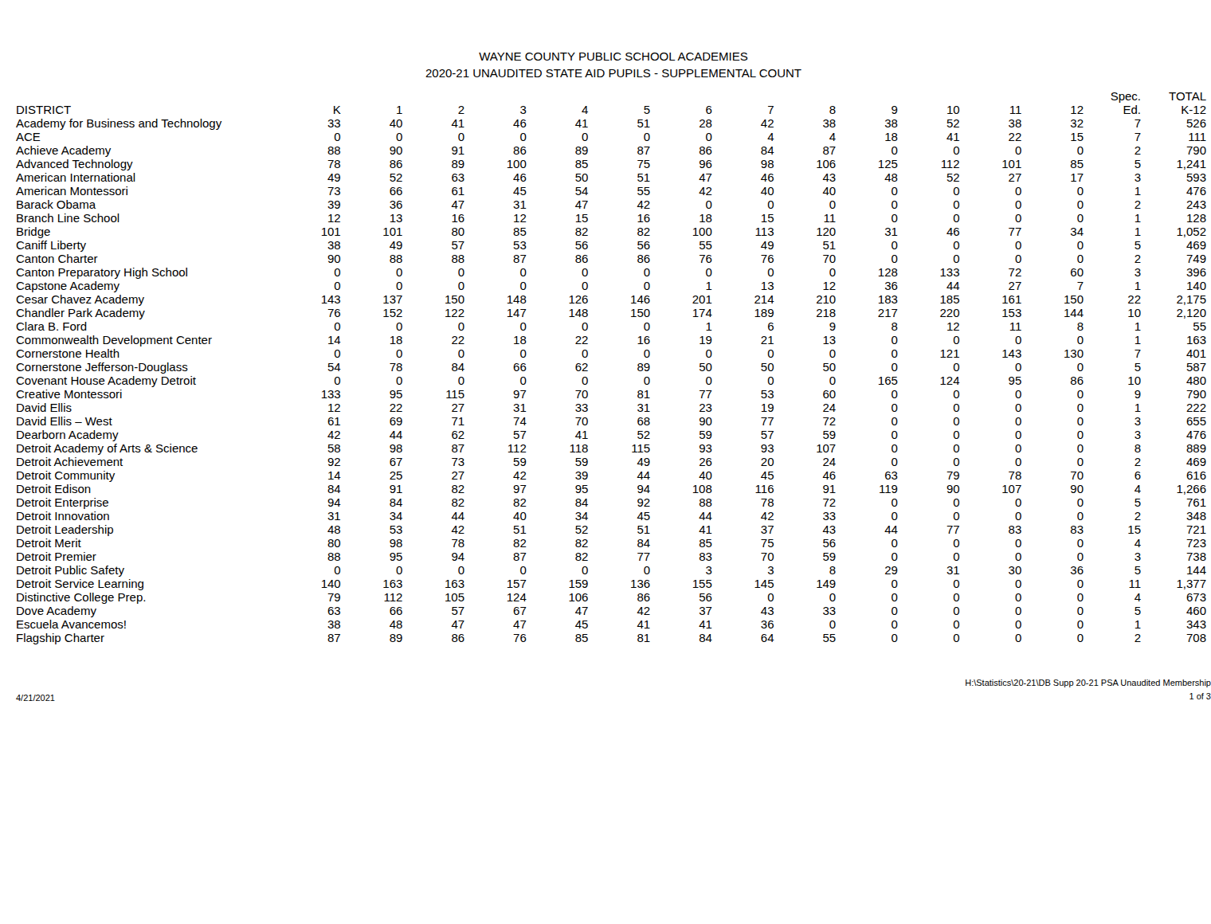WAYNE COUNTY PUBLIC SCHOOL ACADEMIES
2020-21 UNAUDITED STATE AID PUPILS - SUPPLEMENTAL COUNT
| | | | | | | | | | | | | | | Spec. | TOTAL |
| --- | --- | --- | --- | --- | --- | --- | --- | --- | --- | --- | --- | --- | --- | --- | --- |
| DISTRICT | K | 1 | 2 | 3 | 4 | 5 | 6 | 7 | 8 | 9 | 10 | 11 | 12 | Ed. | K-12 |
| Academy for Business and Technology | 33 | 40 | 41 | 46 | 41 | 51 | 28 | 42 | 38 | 38 | 52 | 38 | 32 | 7 | 526 |
| ACE | 0 | 0 | 0 | 0 | 0 | 0 | 0 | 4 | 4 | 18 | 41 | 22 | 15 | 7 | 111 |
| Achieve Academy | 88 | 90 | 91 | 86 | 89 | 87 | 86 | 84 | 87 | 0 | 0 | 0 | 0 | 2 | 790 |
| Advanced Technology | 78 | 86 | 89 | 100 | 85 | 75 | 96 | 98 | 106 | 125 | 112 | 101 | 85 | 5 | 1,241 |
| American International | 49 | 52 | 63 | 46 | 50 | 51 | 47 | 46 | 43 | 48 | 52 | 27 | 17 | 3 | 593 |
| American Montessori | 73 | 66 | 61 | 45 | 54 | 55 | 42 | 40 | 40 | 0 | 0 | 0 | 0 | 1 | 476 |
| Barack Obama | 39 | 36 | 47 | 31 | 47 | 42 | 0 | 0 | 0 | 0 | 0 | 0 | 0 | 2 | 243 |
| Branch Line School | 12 | 13 | 16 | 12 | 15 | 16 | 18 | 15 | 11 | 0 | 0 | 0 | 0 | 1 | 128 |
| Bridge | 101 | 101 | 80 | 85 | 82 | 82 | 100 | 113 | 120 | 31 | 46 | 77 | 34 | 1 | 1,052 |
| Caniff Liberty | 38 | 49 | 57 | 53 | 56 | 56 | 55 | 49 | 51 | 0 | 0 | 0 | 0 | 5 | 469 |
| Canton Charter | 90 | 88 | 88 | 87 | 86 | 86 | 76 | 76 | 70 | 0 | 0 | 0 | 0 | 2 | 749 |
| Canton Preparatory High School | 0 | 0 | 0 | 0 | 0 | 0 | 0 | 0 | 0 | 128 | 133 | 72 | 60 | 3 | 396 |
| Capstone Academy | 0 | 0 | 0 | 0 | 0 | 0 | 1 | 13 | 12 | 36 | 44 | 27 | 7 | 1 | 140 |
| Cesar Chavez Academy | 143 | 137 | 150 | 148 | 126 | 146 | 201 | 214 | 210 | 183 | 185 | 161 | 150 | 22 | 2,175 |
| Chandler Park Academy | 76 | 152 | 122 | 147 | 148 | 150 | 174 | 189 | 218 | 217 | 220 | 153 | 144 | 10 | 2,120 |
| Clara B. Ford | 0 | 0 | 0 | 0 | 0 | 0 | 1 | 6 | 9 | 8 | 12 | 11 | 8 | 1 | 55 |
| Commonwealth Development Center | 14 | 18 | 22 | 18 | 22 | 16 | 19 | 21 | 13 | 0 | 0 | 0 | 0 | 1 | 163 |
| Cornerstone Health | 0 | 0 | 0 | 0 | 0 | 0 | 0 | 0 | 0 | 0 | 121 | 143 | 130 | 7 | 401 |
| Cornerstone Jefferson-Douglass | 54 | 78 | 84 | 66 | 62 | 89 | 50 | 50 | 50 | 0 | 0 | 0 | 0 | 5 | 587 |
| Covenant House Academy Detroit | 0 | 0 | 0 | 0 | 0 | 0 | 0 | 0 | 0 | 165 | 124 | 95 | 86 | 10 | 480 |
| Creative Montessori | 133 | 95 | 115 | 97 | 70 | 81 | 77 | 53 | 60 | 0 | 0 | 0 | 0 | 9 | 790 |
| David Ellis | 12 | 22 | 27 | 31 | 33 | 31 | 23 | 19 | 24 | 0 | 0 | 0 | 0 | 1 | 222 |
| David Ellis – West | 61 | 69 | 71 | 74 | 70 | 68 | 90 | 77 | 72 | 0 | 0 | 0 | 0 | 3 | 655 |
| Dearborn Academy | 42 | 44 | 62 | 57 | 41 | 52 | 59 | 57 | 59 | 0 | 0 | 0 | 0 | 3 | 476 |
| Detroit Academy of Arts & Science | 58 | 98 | 87 | 112 | 118 | 115 | 93 | 93 | 107 | 0 | 0 | 0 | 0 | 8 | 889 |
| Detroit Achievement | 92 | 67 | 73 | 59 | 59 | 49 | 26 | 20 | 24 | 0 | 0 | 0 | 0 | 2 | 469 |
| Detroit Community | 14 | 25 | 27 | 42 | 39 | 44 | 40 | 45 | 46 | 63 | 79 | 78 | 70 | 6 | 616 |
| Detroit Edison | 84 | 91 | 82 | 97 | 95 | 94 | 108 | 116 | 91 | 119 | 90 | 107 | 90 | 4 | 1,266 |
| Detroit Enterprise | 94 | 84 | 82 | 82 | 84 | 92 | 88 | 78 | 72 | 0 | 0 | 0 | 0 | 5 | 761 |
| Detroit Innovation | 31 | 34 | 44 | 40 | 34 | 45 | 44 | 42 | 33 | 0 | 0 | 0 | 0 | 2 | 348 |
| Detroit Leadership | 48 | 53 | 42 | 51 | 52 | 51 | 41 | 37 | 43 | 44 | 77 | 83 | 83 | 15 | 721 |
| Detroit Merit | 80 | 98 | 78 | 82 | 82 | 84 | 85 | 75 | 56 | 0 | 0 | 0 | 0 | 4 | 723 |
| Detroit Premier | 88 | 95 | 94 | 87 | 82 | 77 | 83 | 70 | 59 | 0 | 0 | 0 | 0 | 3 | 738 |
| Detroit Public Safety | 0 | 0 | 0 | 0 | 0 | 0 | 3 | 3 | 8 | 29 | 31 | 30 | 36 | 5 | 144 |
| Detroit Service Learning | 140 | 163 | 163 | 157 | 159 | 136 | 155 | 145 | 149 | 0 | 0 | 0 | 0 | 11 | 1,377 |
| Distinctive College Prep. | 79 | 112 | 105 | 124 | 106 | 86 | 56 | 0 | 0 | 0 | 0 | 0 | 0 | 4 | 673 |
| Dove Academy | 63 | 66 | 57 | 67 | 47 | 42 | 37 | 43 | 33 | 0 | 0 | 0 | 0 | 5 | 460 |
| Escuela Avancemos! | 38 | 48 | 47 | 47 | 45 | 41 | 41 | 36 | 0 | 0 | 0 | 0 | 0 | 1 | 343 |
| Flagship Charter | 87 | 89 | 86 | 76 | 85 | 81 | 84 | 64 | 55 | 0 | 0 | 0 | 0 | 2 | 708 |
4/21/2021
H:\Statistics\20-21\DB Supp 20-21 PSA Unaudited Membership
1 of 3